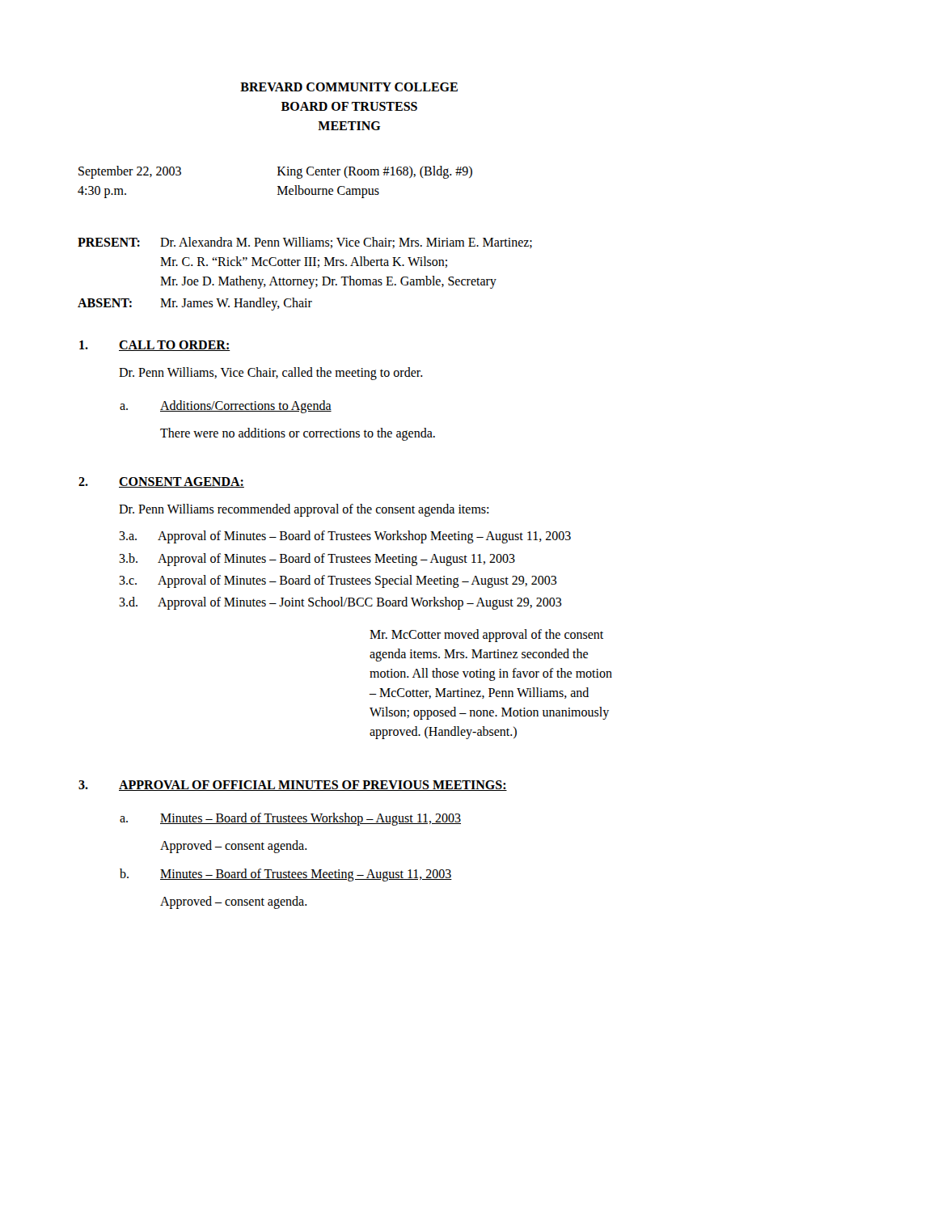BREVARD COMMUNITY COLLEGE
BOARD OF TRUSTESS
MEETING
| September 22, 2003 | King Center (Room #168), (Bldg. #9) |
| 4:30 p.m. | Melbourne Campus |
| PRESENT: | Dr. Alexandra M. Penn Williams; Vice Chair; Mrs. Miriam E. Martinez; Mr. C. R. “Rick” McCotter III; Mrs. Alberta K. Wilson; Mr. Joe D. Matheny, Attorney; Dr. Thomas E. Gamble, Secretary |
| ABSENT: | Mr. James W. Handley, Chair |
| 1. | CALL TO ORDER: Dr. Penn Williams, Vice Chair, called the meeting to order. / a. / Additions/Corrections to Agenda There were no additions or corrections to the agenda. / |
| 2. | CONSENT AGENDA: Dr. Penn Williams recommended approval of the consent agenda items: 3.a. Approval of Minutes – Board of Trustees Workshop Meeting – August 11, 2003 3.b. Approval of Minutes – Board of Trustees Meeting – August 11, 2003 3.c. Approval of Minutes – Board of Trustees Special Meeting – August 29, 2003 3.d. Approval of Minutes – Joint School/BCC Board Workshop – August 29, 2003 Mr. McCotter moved approval of the consent agenda items. Mrs. Martinez seconded the motion. All those voting in favor of the motion – McCotter, Martinez, Penn Williams, and Wilson; opposed – none. Motion unanimously approved. (Handley-absent.) |
| 3. | APPROVAL OF OFFICIAL MINUTES OF PREVIOUS MEETINGS: / a. / Minutes – Board of Trustees Workshop – August 11, 2003 Approved – consent agenda. / / b. / Minutes – Board of Trustees Meeting – August 11, 2003 Approved – consent agenda. / |